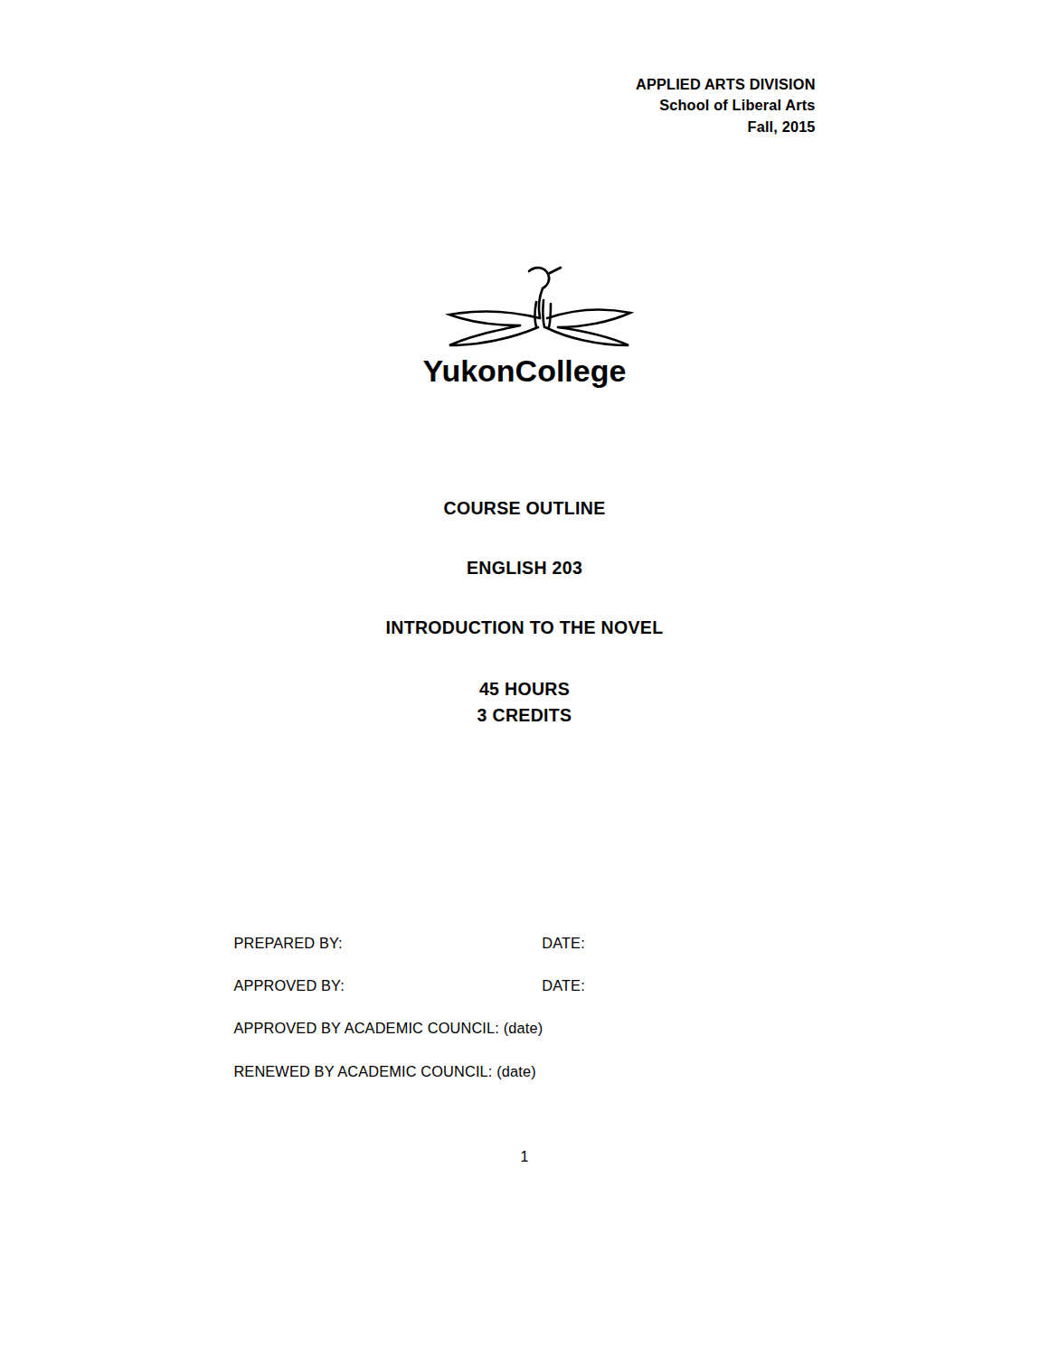APPLIED ARTS DIVISION
School of Liberal Arts
Fall, 2015
YukonCollege
COURSE OUTLINE
ENGLISH 203
INTRODUCTION TO THE NOVEL
45 HOURS 3 CREDITS
PREPARED BY: DATE:
APPROVED BY: DATE:
APPROVED BY ACADEMIC COUNCIL: (date)
RENEWED BY ACADEMIC COUNCIL: (date)
1